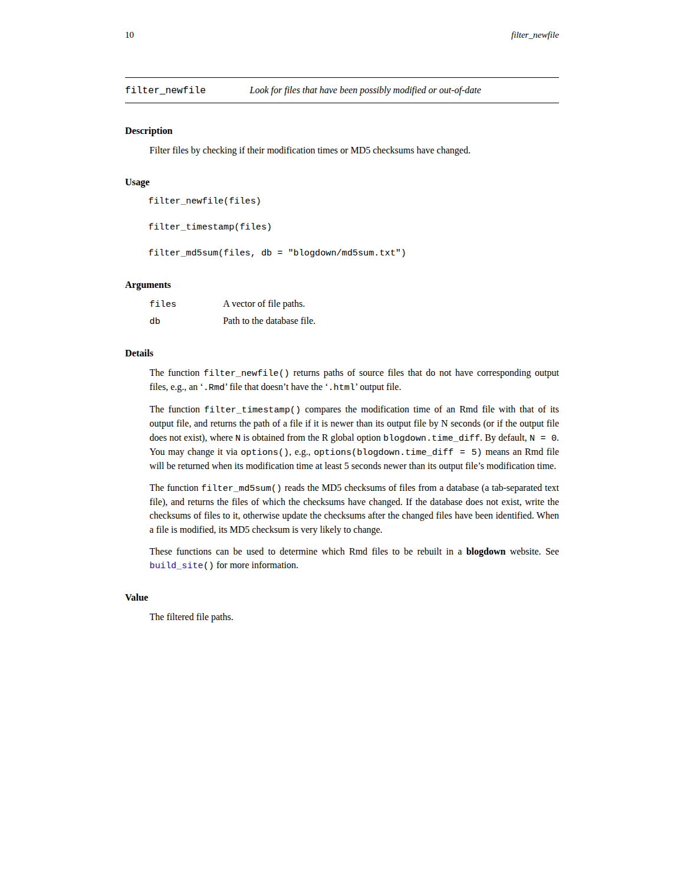10 filter_newfile
filter_newfile Look for files that have been possibly modified or out-of-date
Description
Filter files by checking if their modification times or MD5 checksums have changed.
Usage
filter_newfile(files)

filter_timestamp(files)

filter_md5sum(files, db = "blogdown/md5sum.txt")
Arguments
files
A vector of file paths.
db
Path to the database file.
Details
The function filter_newfile() returns paths of source files that do not have corresponding output files, e.g., an ‘.Rmd’ file that doesn’t have the ‘.html’ output file.
The function filter_timestamp() compares the modification time of an Rmd file with that of its output file, and returns the path of a file if it is newer than its output file by N seconds (or if the output file does not exist), where N is obtained from the R global option blogdown.time_diff. By default, N = 0. You may change it via options(), e.g., options(blogdown.time_diff = 5) means an Rmd file will be returned when its modification time at least 5 seconds newer than its output file’s modification time.
The function filter_md5sum() reads the MD5 checksums of files from a database (a tab-separated text file), and returns the files of which the checksums have changed. If the database does not exist, write the checksums of files to it, otherwise update the checksums after the changed files have been identified. When a file is modified, its MD5 checksum is very likely to change.
These functions can be used to determine which Rmd files to be rebuilt in a blogdown website. See build_site() for more information.
Value
The filtered file paths.